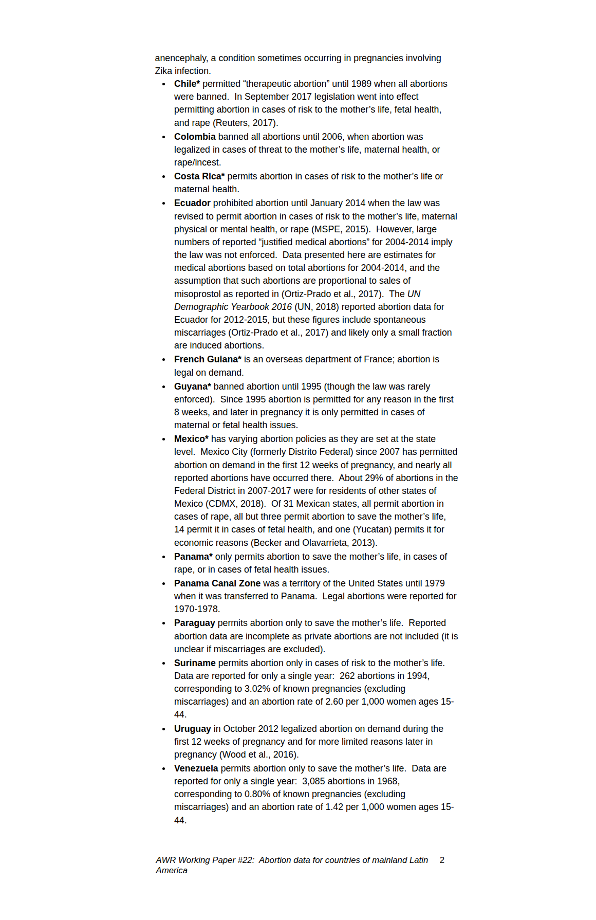anencephaly, a condition sometimes occurring in pregnancies involving Zika infection.
Chile* permitted “therapeutic abortion” until 1989 when all abortions were banned. In September 2017 legislation went into effect permitting abortion in cases of risk to the mother’s life, fetal health, and rape (Reuters, 2017).
Colombia banned all abortions until 2006, when abortion was legalized in cases of threat to the mother’s life, maternal health, or rape/incest.
Costa Rica* permits abortion in cases of risk to the mother’s life or maternal health.
Ecuador prohibited abortion until January 2014 when the law was revised to permit abortion in cases of risk to the mother’s life, maternal physical or mental health, or rape (MSPE, 2015). However, large numbers of reported “justified medical abortions” for 2004-2014 imply the law was not enforced. Data presented here are estimates for medical abortions based on total abortions for 2004-2014, and the assumption that such abortions are proportional to sales of misoprostol as reported in (Ortiz-Prado et al., 2017). The UN Demographic Yearbook 2016 (UN, 2018) reported abortion data for Ecuador for 2012-2015, but these figures include spontaneous miscarriages (Ortiz-Prado et al., 2017) and likely only a small fraction are induced abortions.
French Guiana* is an overseas department of France; abortion is legal on demand.
Guyana* banned abortion until 1995 (though the law was rarely enforced). Since 1995 abortion is permitted for any reason in the first 8 weeks, and later in pregnancy it is only permitted in cases of maternal or fetal health issues.
Mexico* has varying abortion policies as they are set at the state level. Mexico City (formerly Distrito Federal) since 2007 has permitted abortion on demand in the first 12 weeks of pregnancy, and nearly all reported abortions have occurred there. About 29% of abortions in the Federal District in 2007-2017 were for residents of other states of Mexico (CDMX, 2018). Of 31 Mexican states, all permit abortion in cases of rape, all but three permit abortion to save the mother’s life, 14 permit it in cases of fetal health, and one (Yucatan) permits it for economic reasons (Becker and Olavarrieta, 2013).
Panama* only permits abortion to save the mother’s life, in cases of rape, or in cases of fetal health issues.
Panama Canal Zone was a territory of the United States until 1979 when it was transferred to Panama. Legal abortions were reported for 1970-1978.
Paraguay permits abortion only to save the mother’s life. Reported abortion data are incomplete as private abortions are not included (it is unclear if miscarriages are excluded).
Suriname permits abortion only in cases of risk to the mother’s life. Data are reported for only a single year: 262 abortions in 1994, corresponding to 3.02% of known pregnancies (excluding miscarriages) and an abortion rate of 2.60 per 1,000 women ages 15-44.
Uruguay in October 2012 legalized abortion on demand during the first 12 weeks of pregnancy and for more limited reasons later in pregnancy (Wood et al., 2016).
Venezuela permits abortion only to save the mother’s life. Data are reported for only a single year: 3,085 abortions in 1968, corresponding to 0.80% of known pregnancies (excluding miscarriages) and an abortion rate of 1.42 per 1,000 women ages 15-44.
AWR Working Paper #22: Abortion data for countries of mainland Latin America 2